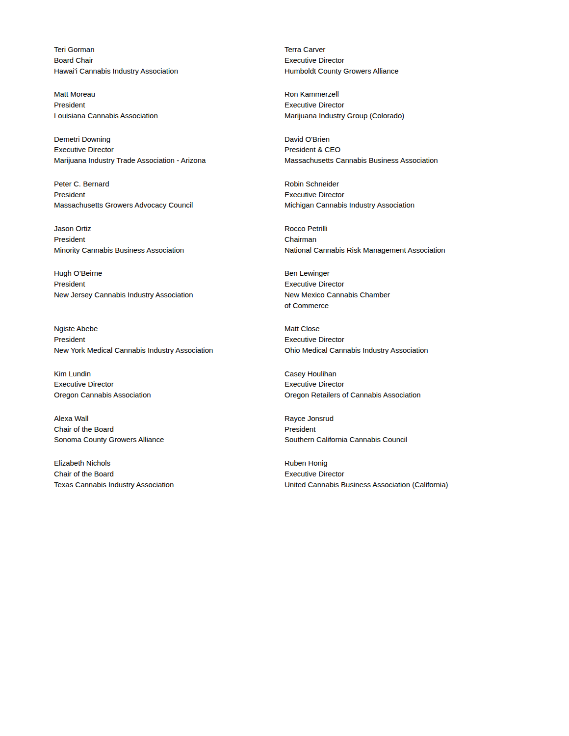| Teri Gorman Board Chair Hawai'i Cannabis Industry Association | Terra Carver Executive Director Humboldt County Growers Alliance |
| Matt Moreau President Louisiana Cannabis Association | Ron Kammerzell Executive Director Marijuana Industry Group (Colorado) |
| Demetri Downing Executive Director Marijuana Industry Trade Association - Arizona | David O'Brien President & CEO Massachusetts Cannabis Business Association |
| Peter C. Bernard President Massachusetts Growers Advocacy Council | Robin Schneider Executive Director Michigan Cannabis Industry Association |
| Jason Ortiz President Minority Cannabis Business Association | Rocco Petrilli Chairman National Cannabis Risk Management Association |
| Hugh O’Beirne President New Jersey Cannabis Industry Association | Ben Lewinger Executive Director New Mexico Cannabis Chamber of Commerce |
| Ngiste Abebe President New York Medical Cannabis Industry Association | Matt Close Executive Director Ohio Medical Cannabis Industry Association |
| Kim Lundin Executive Director Oregon Cannabis Association | Casey Houlihan Executive Director Oregon Retailers of Cannabis Association |
| Alexa Wall Chair of the Board Sonoma County Growers Alliance | Rayce Jonsrud President Southern California Cannabis Council |
| Elizabeth Nichols Chair of the Board Texas Cannabis Industry Association | Ruben Honig Executive Director United Cannabis Business Association (California) |